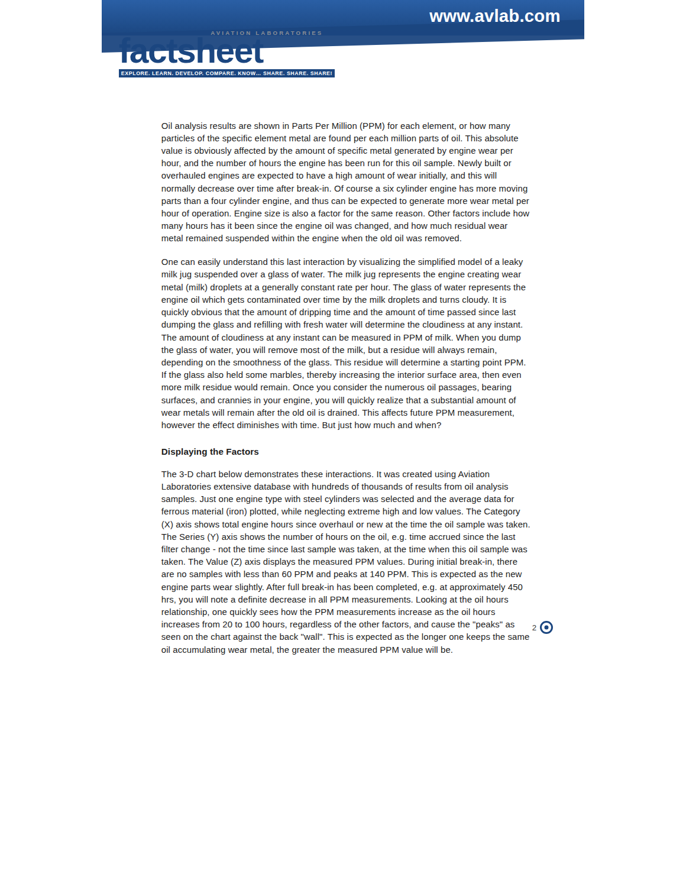www.avlab.com
Aviation Laboratories
fact sheet
Explore. Learn. Develop. Compare. Know… Share. Share. Share!
Oil analysis results are shown in Parts Per Million (PPM) for each element, or how many particles of the specific element metal are found per each million parts of oil. This absolute value is obviously affected by the amount of specific metal generated by engine wear per hour, and the number of hours the engine has been run for this oil sample. Newly built or overhauled engines are expected to have a high amount of wear initially, and this will normally decrease over time after break-in. Of course a six cylinder engine has more moving parts than a four cylinder engine, and thus can be expected to generate more wear metal per hour of operation. Engine size is also a factor for the same reason. Other factors include how many hours has it been since the engine oil was changed, and how much residual wear metal remained suspended within the engine when the old oil was removed.
One can easily understand this last interaction by visualizing the simplified model of a leaky milk jug suspended over a glass of water. The milk jug represents the engine creating wear metal (milk) droplets at a generally constant rate per hour. The glass of water represents the engine oil which gets contaminated over time by the milk droplets and turns cloudy. It is quickly obvious that the amount of dripping time and the amount of time passed since last dumping the glass and refilling with fresh water will determine the cloudiness at any instant. The amount of cloudiness at any instant can be measured in PPM of milk. When you dump the glass of water, you will remove most of the milk, but a residue will always remain, depending on the smoothness of the glass. This residue will determine a starting point PPM. If the glass also held some marbles, thereby increasing the interior surface area, then even more milk residue would remain. Once you consider the numerous oil passages, bearing surfaces, and crannies in your engine, you will quickly realize that a substantial amount of wear metals will remain after the old oil is drained. This affects future PPM measurement, however the effect diminishes with time. But just how much and when?
Displaying the Factors
The 3-D chart below demonstrates these interactions. It was created using Aviation Laboratories extensive database with hundreds of thousands of results from oil analysis samples. Just one engine type with steel cylinders was selected and the average data for ferrous material (iron) plotted, while neglecting extreme high and low values. The Category (X) axis shows total engine hours since overhaul or new at the time the oil sample was taken. The Series (Y) axis shows the number of hours on the oil, e.g. time accrued since the last filter change - not the time since last sample was taken, at the time when this oil sample was taken. The Value (Z) axis displays the measured PPM values. During initial break-in, there are no samples with less than 60 PPM and peaks at 140 PPM. This is expected as the new engine parts wear slightly. After full break-in has been completed, e.g. at approximately 450 hrs, you will note a definite decrease in all PPM measurements. Looking at the oil hours relationship, one quickly sees how the PPM measurements increase as the oil hours increases from 20 to 100 hours, regardless of the other factors, and cause the "peaks" as seen on the chart against the back "wall". This is expected as the longer one keeps the same oil accumulating wear metal, the greater the measured PPM value will be.
2